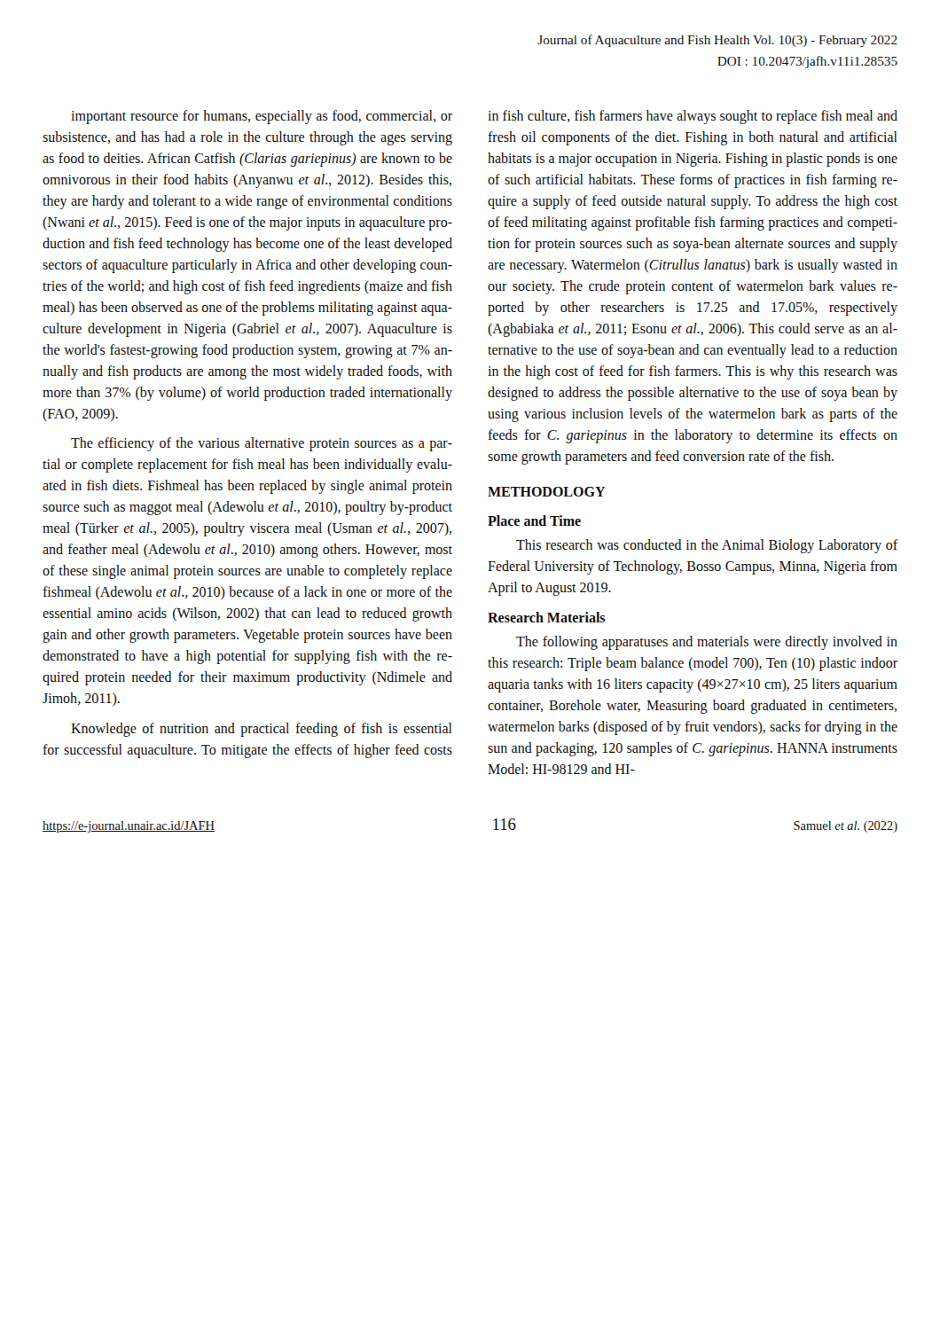Journal of Aquaculture and Fish Health Vol. 10(3) - February 2022
DOI : 10.20473/jafh.v11i1.28535
important resource for humans, especially as food, commercial, or subsistence, and has had a role in the culture through the ages serving as food to deities. African Catfish (Clarias gariepinus) are known to be omnivorous in their food habits (Anyanwu et al., 2012). Besides this, they are hardy and tolerant to a wide range of environmental conditions (Nwani et al., 2015). Feed is one of the major inputs in aquaculture production and fish feed technology has become one of the least developed sectors of aquaculture particularly in Africa and other developing countries of the world; and high cost of fish feed ingredients (maize and fish meal) has been observed as one of the problems militating against aquaculture development in Nigeria (Gabriel et al., 2007). Aquaculture is the world's fastest-growing food production system, growing at 7% annually and fish products are among the most widely traded foods, with more than 37% (by volume) of world production traded internationally (FAO, 2009).
The efficiency of the various alternative protein sources as a partial or complete replacement for fish meal has been individually evaluated in fish diets. Fishmeal has been replaced by single animal protein source such as maggot meal (Adewolu et al., 2010), poultry by-product meal (Türker et al., 2005), poultry viscera meal (Usman et al., 2007), and feather meal (Adewolu et al., 2010) among others. However, most of these single animal protein sources are unable to completely replace fishmeal (Adewolu et al., 2010) because of a lack in one or more of the essential amino acids (Wilson, 2002) that can lead to reduced growth gain and other growth parameters. Vegetable protein sources have been demonstrated to have a high potential for supplying fish with the required protein needed for their maximum productivity (Ndimele and Jimoh, 2011).
Knowledge of nutrition and practical feeding of fish is essential for successful aquaculture. To mitigate the effects of higher feed costs in fish culture, fish farmers have always sought to replace fish meal and fresh oil components of the diet. Fishing in both natural and artificial habitats is a major occupation in Nigeria. Fishing in plastic ponds is one of such artificial habitats. These forms of practices in fish farming require a supply of feed outside natural supply. To address the high cost of feed militating against profitable fish farming practices and competition for protein sources such as soya-bean alternate sources and supply are necessary. Watermelon (Citrullus lanatus) bark is usually wasted in our society. The crude protein content of watermelon bark values reported by other researchers is 17.25 and 17.05%, respectively (Agbabiaka et al., 2011; Esonu et al., 2006). This could serve as an alternative to the use of soya-bean and can eventually lead to a reduction in the high cost of feed for fish farmers. This is why this research was designed to address the possible alternative to the use of soya bean by using various inclusion levels of the watermelon bark as parts of the feeds for C. gariepinus in the laboratory to determine its effects on some growth parameters and feed conversion rate of the fish.
METHODOLOGY
Place and Time
This research was conducted in the Animal Biology Laboratory of Federal University of Technology, Bosso Campus, Minna, Nigeria from April to August 2019.
Research Materials
The following apparatuses and materials were directly involved in this research: Triple beam balance (model 700), Ten (10) plastic indoor aquaria tanks with 16 liters capacity (49×27×10 cm), 25 liters aquarium container, Borehole water, Measuring board graduated in centimeters, watermelon barks (disposed of by fruit vendors), sacks for drying in the sun and packaging, 120 samples of C. gariepinus. HANNA instruments Model: HI-98129 and HI-
https://e-journal.unair.ac.id/JAFH 116 Samuel et al. (2022)